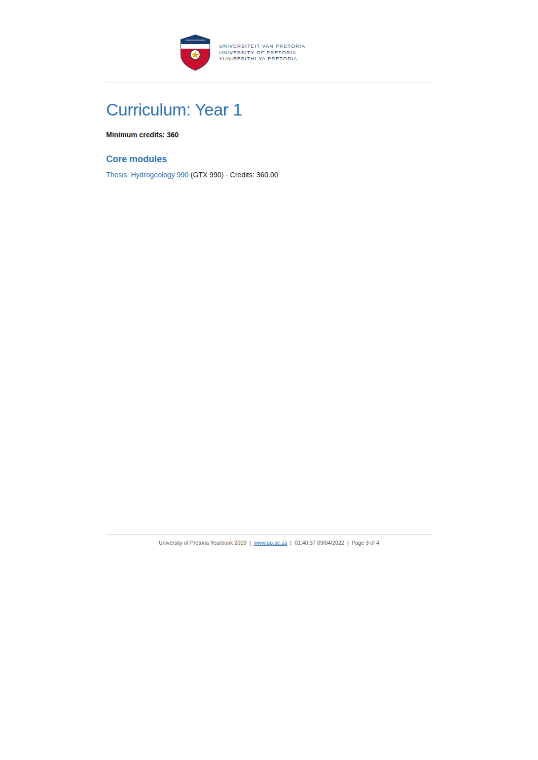UNIVERSITEIT VAN PRETORIA
UNIVERSITY OF PRETORIA
YUNIBESITHI YA PRETORIA
Curriculum: Year 1
Minimum credits: 360
Core modules
Thesis: Hydrogeology 990 (GTX 990) - Credits: 360.00
University of Pretoria Yearbook 2019 | www.up.ac.za | 01:40:37 09/04/2022 | Page 3 of 4